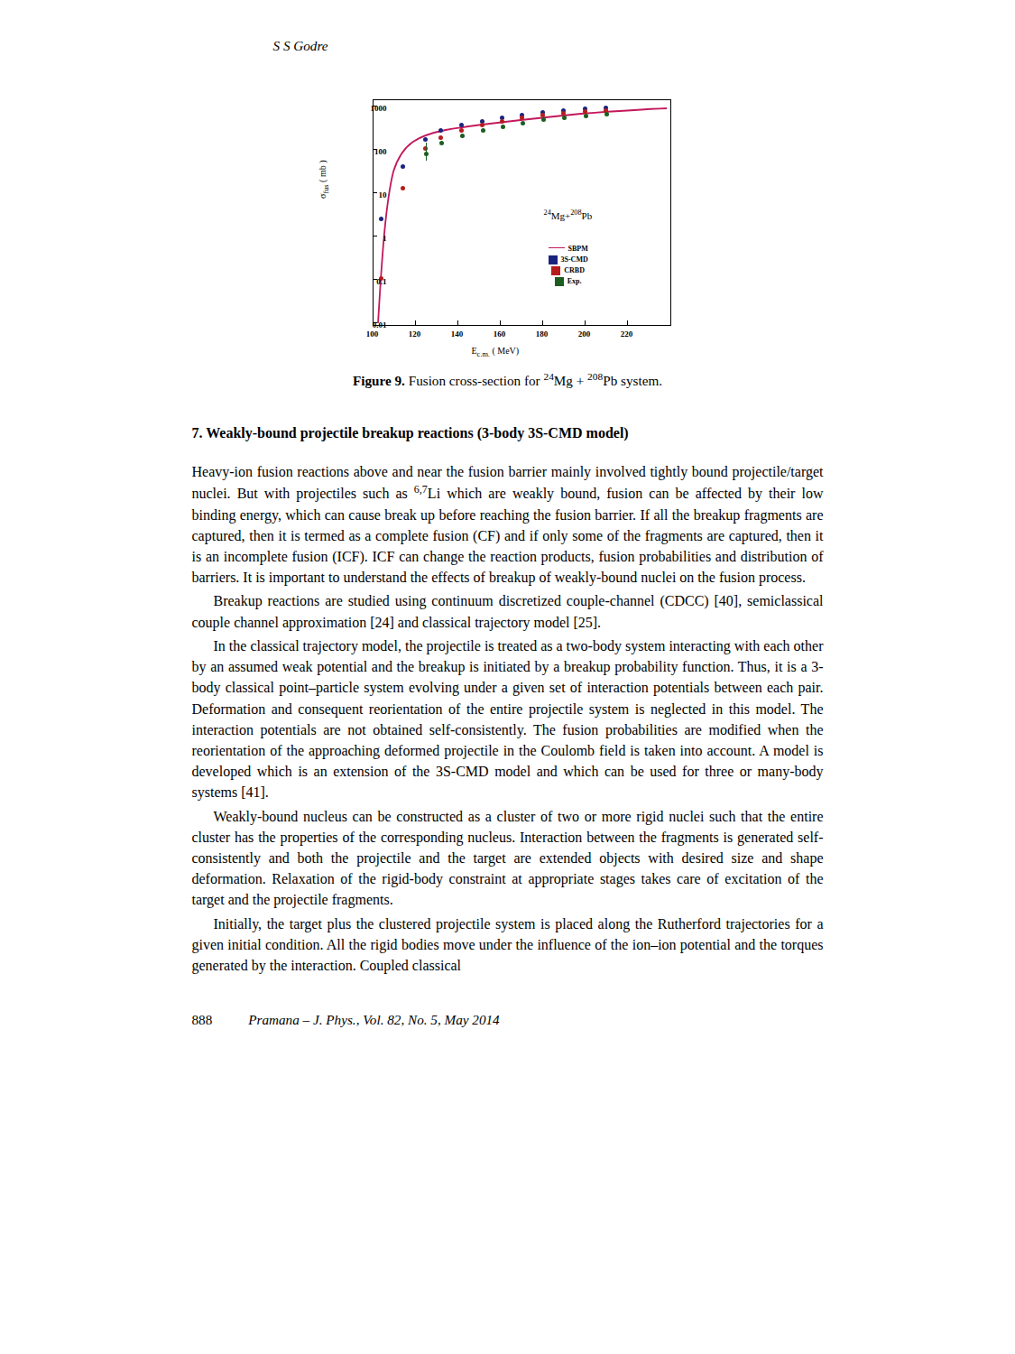S S Godre
σfus ( mb )
Ec.m. ( MeV)
1000
100
10
1
0.1
0.01
100
120
140
160
180
200
220
24Mg+208Pb
SBPM
3S-CMD
CRBD
Exp.
Figure 9. Fusion cross-section for 24Mg + 208Pb system.
7. Weakly-bound projectile breakup reactions (3-body 3S-CMD model)
Heavy-ion fusion reactions above and near the fusion barrier mainly involved tightly bound projectile/target nuclei. But with projectiles such as 6,7Li which are weakly bound, fusion can be affected by their low binding energy, which can cause break up before reaching the fusion barrier. If all the breakup fragments are captured, then it is termed as a complete fusion (CF) and if only some of the fragments are captured, then it is an incomplete fusion (ICF). ICF can change the reaction products, fusion probabilities and distribution of barriers. It is important to understand the effects of breakup of weakly-bound nuclei on the fusion process.
Breakup reactions are studied using continuum discretized couple-channel (CDCC) [40], semiclassical couple channel approximation [24] and classical trajectory model [25].
In the classical trajectory model, the projectile is treated as a two-body system interacting with each other by an assumed weak potential and the breakup is initiated by a breakup probability function. Thus, it is a 3-body classical point–particle system evolving under a given set of interaction potentials between each pair. Deformation and consequent reorientation of the entire projectile system is neglected in this model. The interaction potentials are not obtained self-consistently. The fusion probabilities are modified when the reorientation of the approaching deformed projectile in the Coulomb field is taken into account. A model is developed which is an extension of the 3S-CMD model and which can be used for three or many-body systems [41].
Weakly-bound nucleus can be constructed as a cluster of two or more rigid nuclei such that the entire cluster has the properties of the corresponding nucleus. Interaction between the fragments is generated self-consistently and both the projectile and the target are extended objects with desired size and shape deformation. Relaxation of the rigid-body constraint at appropriate stages takes care of excitation of the target and the projectile fragments.
Initially, the target plus the clustered projectile system is placed along the Rutherford trajectories for a given initial condition. All the rigid bodies move under the influence of the ion–ion potential and the torques generated by the interaction. Coupled classical
888 Pramana – J. Phys., Vol. 82, No. 5, May 2014